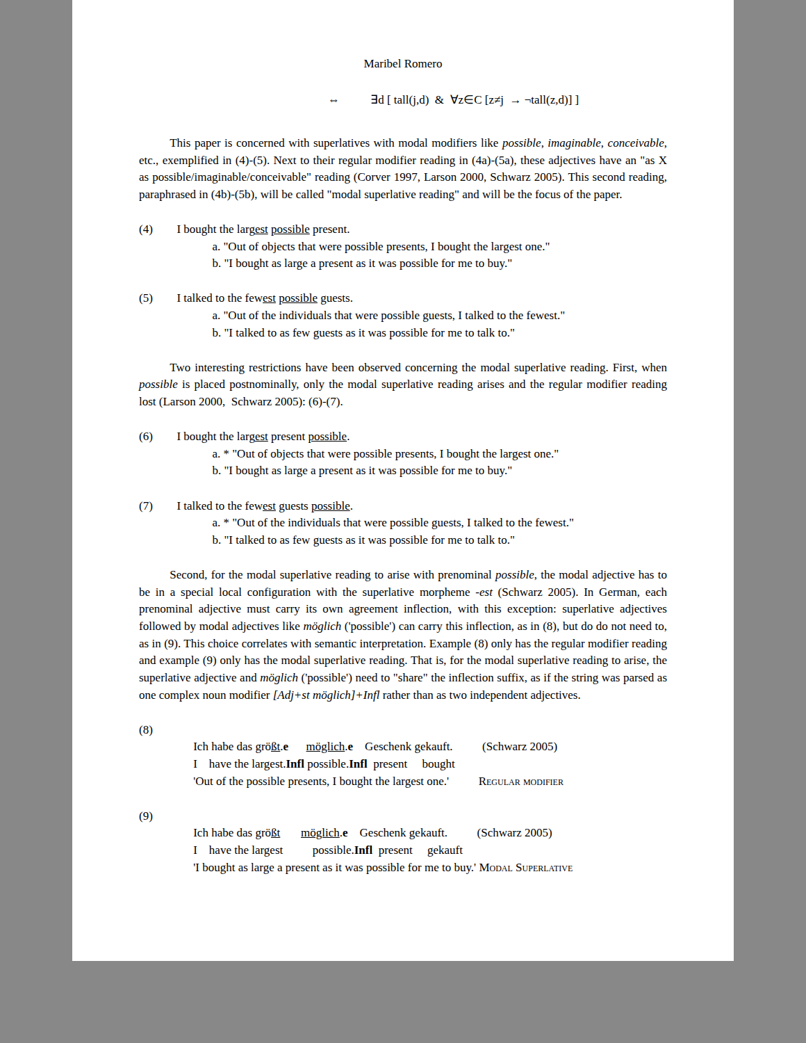Maribel Romero
⇔∃d [ tall(j,d) & ∀z∈C [z≠j → ¬tall(z,d)] ]
This paper is concerned with superlatives with modal modifiers like possible, imaginable, conceivable, etc., exemplified in (4)-(5). Next to their regular modifier reading in (4a)-(5a), these adjectives have an "as X as possible/imaginable/conceivable" reading (Corver 1997, Larson 2000, Schwarz 2005). This second reading, paraphrased in (4b)-(5b), will be called "modal superlative reading" and will be the focus of the paper.
(4) I bought the largest possible present. a. "Out of objects that were possible presents, I bought the largest one." b. "I bought as large a present as it was possible for me to buy."
(5) I talked to the fewest possible guests. a. "Out of the individuals that were possible guests, I talked to the fewest." b. "I talked to as few guests as it was possible for me to talk to."
Two interesting restrictions have been observed concerning the modal superlative reading. First, when possible is placed postnominally, only the modal superlative reading arises and the regular modifier reading lost (Larson 2000, Schwarz 2005): (6)-(7).
(6) I bought the largest present possible. a. * "Out of objects that were possible presents, I bought the largest one." b. "I bought as large a present as it was possible for me to buy."
(7) I talked to the fewest guests possible. a. * "Out of the individuals that were possible guests, I talked to the fewest." b. "I talked to as few guests as it was possible for me to talk to."
Second, for the modal superlative reading to arise with prenominal possible, the modal adjective has to be in a special local configuration with the superlative morpheme -est (Schwarz 2005). In German, each prenominal adjective must carry its own agreement inflection, with this exception: superlative adjectives followed by modal adjectives like möglich ('possible') can carry this inflection, as in (8), but do do not need to, as in (9). This choice correlates with semantic interpretation. Example (8) only has the regular modifier reading and example (9) only has the modal superlative reading. That is, for the modal superlative reading to arise, the superlative adjective and möglich ('possible') need to "share" the inflection suffix, as if the string was parsed as one complex noun modifier [Adj+st möglich]+Infl rather than as two independent adjectives.
(8) Ich habe das größt.e möglich.e Geschenk gekauft. (Schwarz 2005) I have the largest.Infl possible.Infl present bought 'Out of the possible presents, I bought the largest one.' Regular modifier
(9) Ich habe das größt möglich.e Geschenk gekauft. (Schwarz 2005) I have the largest possible.Infl present gekauft 'I bought as large a present as it was possible for me to buy.' Modal Superlative